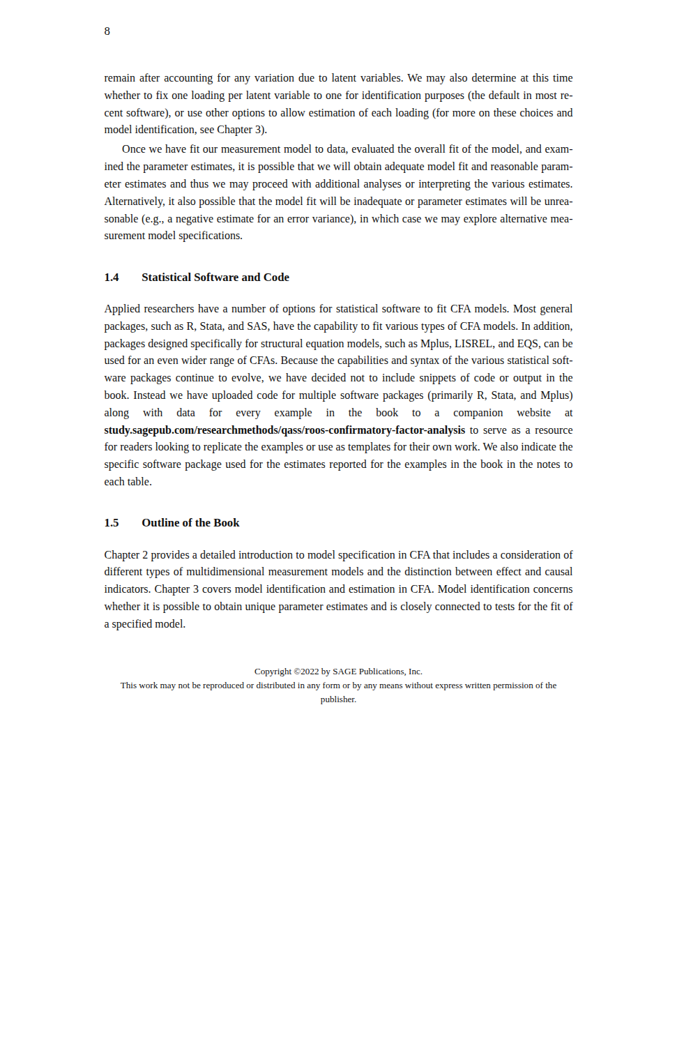8
remain after accounting for any variation due to latent variables. We may also determine at this time whether to fix one loading per latent variable to one for identification purposes (the default in most recent software), or use other options to allow estimation of each loading (for more on these choices and model identification, see Chapter 3).
Once we have fit our measurement model to data, evaluated the overall fit of the model, and examined the parameter estimates, it is possible that we will obtain adequate model fit and reasonable parameter estimates and thus we may proceed with additional analyses or interpreting the various estimates. Alternatively, it also possible that the model fit will be inadequate or parameter estimates will be unreasonable (e.g., a negative estimate for an error variance), in which case we may explore alternative measurement model specifications.
1.4 Statistical Software and Code
Applied researchers have a number of options for statistical software to fit CFA models. Most general packages, such as R, Stata, and SAS, have the capability to fit various types of CFA models. In addition, packages designed specifically for structural equation models, such as Mplus, LISREL, and EQS, can be used for an even wider range of CFAs. Because the capabilities and syntax of the various statistical software packages continue to evolve, we have decided not to include snippets of code or output in the book. Instead we have uploaded code for multiple software packages (primarily R, Stata, and Mplus) along with data for every example in the book to a companion website at study.sagepub.com/researchmethods/qass/roos-confirmatory-factor-analysis to serve as a resource for readers looking to replicate the examples or use as templates for their own work. We also indicate the specific software package used for the estimates reported for the examples in the book in the notes to each table.
1.5 Outline of the Book
Chapter 2 provides a detailed introduction to model specification in CFA that includes a consideration of different types of multidimensional measurement models and the distinction between effect and causal indicators. Chapter 3 covers model identification and estimation in CFA. Model identification concerns whether it is possible to obtain unique parameter estimates and is closely connected to tests for the fit of a specified model.
Copyright ©2022 by SAGE Publications, Inc.
This work may not be reproduced or distributed in any form or by any means without express written permission of the publisher.